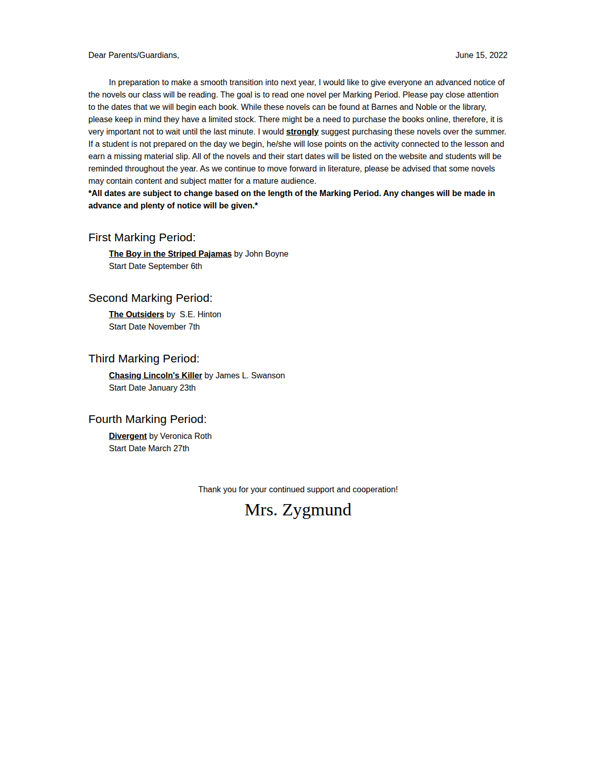Dear Parents/Guardians,
June 15, 2022
In preparation to make a smooth transition into next year, I would like to give everyone an advanced notice of the novels our class will be reading. The goal is to read one novel per Marking Period. Please pay close attention to the dates that we will begin each book. While these novels can be found at Barnes and Noble or the library, please keep in mind they have a limited stock. There might be a need to purchase the books online, therefore, it is very important not to wait until the last minute. I would strongly suggest purchasing these novels over the summer. If a student is not prepared on the day we begin, he/she will lose points on the activity connected to the lesson and earn a missing material slip. All of the novels and their start dates will be listed on the website and students will be reminded throughout the year. As we continue to move forward in literature, please be advised that some novels may contain content and subject matter for a mature audience.
*All dates are subject to change based on the length of the Marking Period. Any changes will be made in advance and plenty of notice will be given.*
First Marking Period:
The Boy in the Striped Pajamas by John Boyne
Start Date September 6th
Second Marking Period:
The Outsiders by S.E. Hinton
Start Date November 7th
Third Marking Period:
Chasing Lincoln's Killer by James L. Swanson
Start Date January 23th
Fourth Marking Period:
Divergent by Veronica Roth
Start Date March 27th
Thank you for your continued support and cooperation!
Mrs. Zygmund